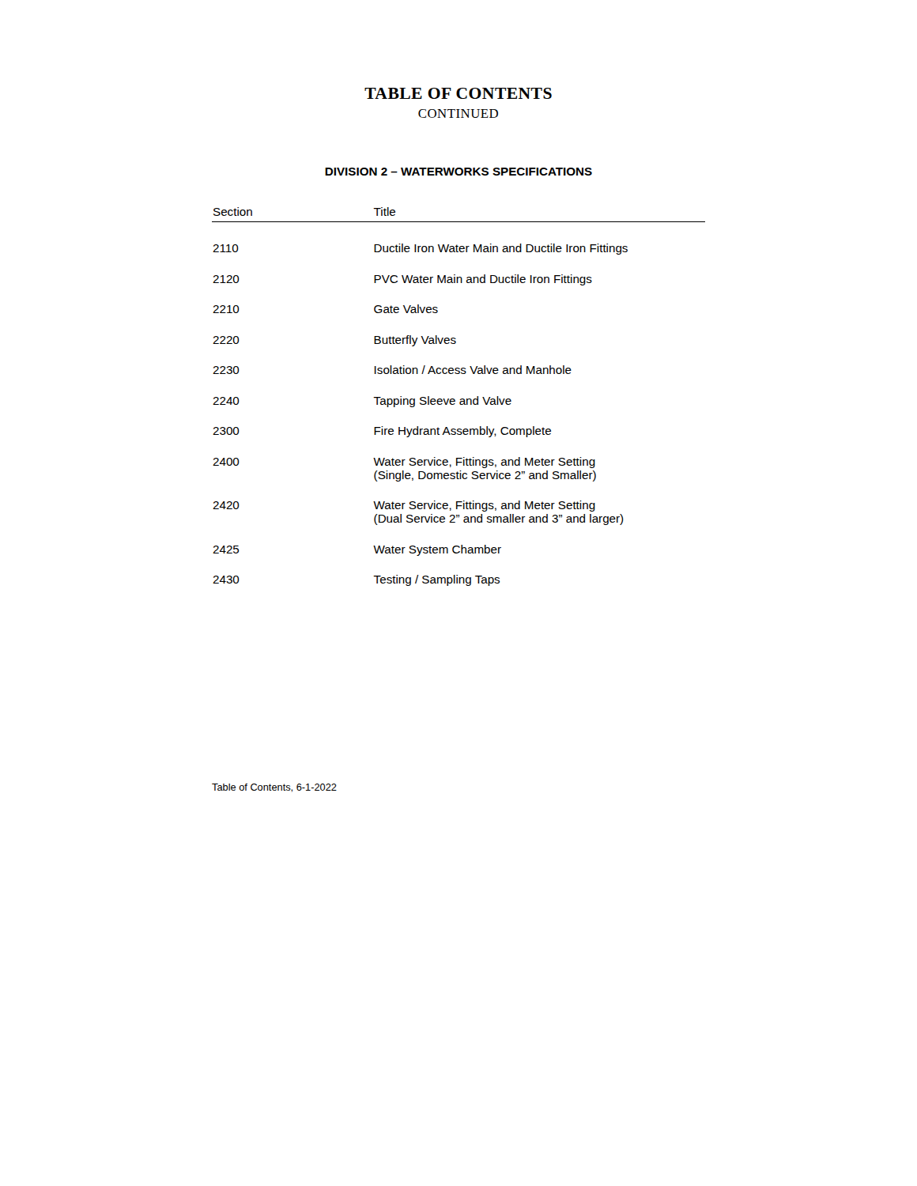TABLE OF CONTENTS
CONTINUED
DIVISION 2 – WATERWORKS SPECIFICATIONS
| Section | Title |
| --- | --- |
| 2110 | Ductile Iron Water Main and Ductile Iron Fittings |
| 2120 | PVC Water Main and Ductile Iron Fittings |
| 2210 | Gate Valves |
| 2220 | Butterfly Valves |
| 2230 | Isolation / Access Valve and Manhole |
| 2240 | Tapping Sleeve and Valve |
| 2300 | Fire Hydrant Assembly, Complete |
| 2400 | Water Service, Fittings, and Meter Setting (Single, Domestic Service 2” and Smaller) |
| 2420 | Water Service, Fittings, and Meter Setting (Dual Service 2” and smaller and 3” and larger) |
| 2425 | Water System Chamber |
| 2430 | Testing / Sampling Taps |
Table of Contents, 6-1-2022